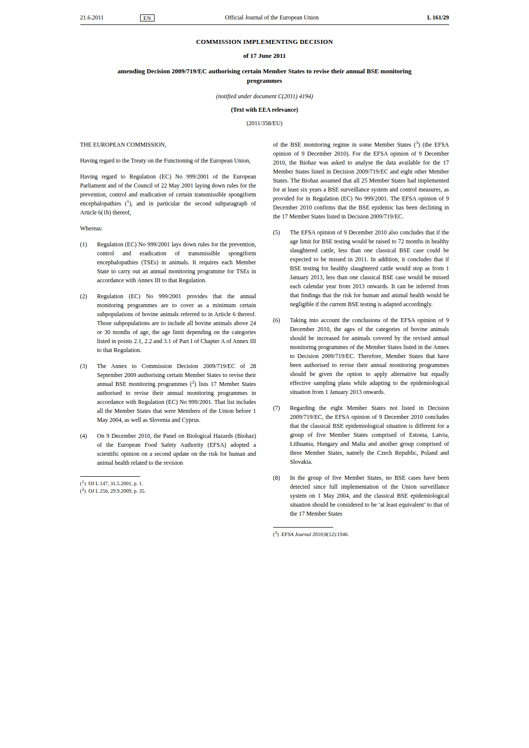21.6.2011
EN
Official Journal of the European Union
L 161/29
COMMISSION IMPLEMENTING DECISION
of 17 June 2011
amending Decision 2009/719/EC authorising certain Member States to revise their annual BSE monitoring programmes
(notified under document C(2011) 4194)
(Text with EEA relevance)
(2011/358/EU)
THE EUROPEAN COMMISSION,
Having regard to the Treaty on the Functioning of the European Union,
Having regard to Regulation (EC) No 999/2001 of the European Parliament and of the Council of 22 May 2001 laying down rules for the prevention, control and eradication of certain transmissible spongiform encephalopathies (1), and in particular the second subparagraph of Article 6(1b) thereof,
Whereas:
(1)
Regulation (EC) No 999/2001 lays down rules for the prevention, control and eradication of transmissible spongiform encephalopathies (TSEs) in animals. It requires each Member State to carry out an annual monitoring programme for TSEs in accordance with Annex III to that Regulation.
(2)
Regulation (EC) No 999/2001 provides that the annual monitoring programmes are to cover as a minimum certain subpopulations of bovine animals referred to in Article 6 thereof. Those subpopulations are to include all bovine animals above 24 or 30 months of age, the age limit depending on the categories listed in points 2.1, 2.2 and 3.1 of Part I of Chapter A of Annex III to that Regulation.
(3)
The Annex to Commission Decision 2009/719/EC of 28 September 2009 authorising certain Member States to revise their annual BSE monitoring programmes (2) lists 17 Member States authorised to revise their annual monitoring programmes in accordance with Regulation (EC) No 999/2001. That list includes all the Member States that were Members of the Union before 1 May 2004, as well as Slovenia and Cyprus.
(4)
On 9 December 2010, the Panel on Biological Hazards (Biohaz) of the European Food Safety Authority (EFSA) adopted a scientific opinion on a second update on the risk for human and animal health related to the revision
(1) OJ L 147, 31.5.2001, p. 1.
(2) OJ L 256, 29.9.2009, p. 35.
of the BSE monitoring regime in some Member States (3) (the EFSA opinion of 9 December 2010). For the EFSA opinion of 9 December 2010, the Biohaz was asked to analyse the data available for the 17 Member States listed in Decision 2009/719/EC and eight other Member States. The Biohaz assumed that all 25 Member States had implemented for at least six years a BSE surveillance system and control measures, as provided for in Regulation (EC) No 999/2001. The EFSA opinion of 9 December 2010 confirms that the BSE epidemic has been declining in the 17 Member States listed in Decision 2009/719/EC.
(5)
The EFSA opinion of 9 December 2010 also concludes that if the age limit for BSE testing would be raised to 72 months in healthy slaughtered cattle, less than one classical BSE case could be expected to be missed in 2011. In addition, it concludes that if BSE testing for healthy slaughtered cattle would stop as from 1 January 2013, less than one classical BSE case would be missed each calendar year from 2013 onwards. It can be inferred from that findings that the risk for human and animal health would be negligible if the current BSE testing is adapted accordingly.
(6)
Taking into account the conclusions of the EFSA opinion of 9 December 2010, the ages of the categories of bovine animals should be increased for animals covered by the revised annual monitoring programmes of the Member States listed in the Annex to Decision 2009/719/EC. Therefore, Member States that have been authorised to revise their annual monitoring programmes should be given the option to apply alternative but equally effective sampling plans while adapting to the epidemiological situation from 1 January 2013 onwards.
(7)
Regarding the eight Member States not listed in Decision 2009/719/EC, the EFSA opinion of 9 December 2010 concludes that the classical BSE epidemiological situation is different for a group of five Member States comprised of Estonia, Latvia, Lithuania, Hungary and Malta and another group comprised of three Member States, namely the Czech Republic, Poland and Slovakia.
(8)
In the group of five Member States, no BSE cases have been detected since full implementation of the Union surveillance system on 1 May 2004, and the classical BSE epidemiological situation should be considered to be ‘at least equivalent’ to that of the 17 Member States
(3) EFSA Journal 2010;8(12):1946.